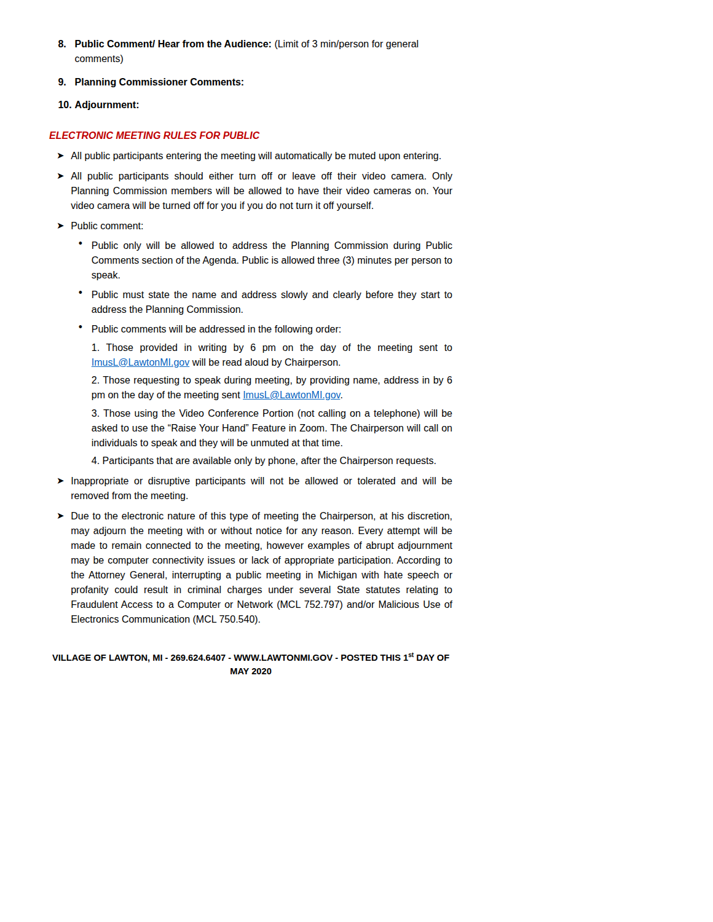Public Comment/ Hear from the Audience: (Limit of 3 min/person for general comments)
Planning Commissioner Comments:
Adjournment:
ELECTRONIC MEETING RULES FOR PUBLIC
All public participants entering the meeting will automatically be muted upon entering.
All public participants should either turn off or leave off their video camera. Only Planning Commission members will be allowed to have their video cameras on. Your video camera will be turned off for you if you do not turn it off yourself.
Public comment:
Public only will be allowed to address the Planning Commission during Public Comments section of the Agenda. Public is allowed three (3) minutes per person to speak.
Public must state the name and address slowly and clearly before they start to address the Planning Commission.
Public comments will be addressed in the following order:
1. Those provided in writing by 6 pm on the day of the meeting sent to ImusL@LawtonMI.gov will be read aloud by Chairperson.
2. Those requesting to speak during meeting, by providing name, address in by 6 pm on the day of the meeting sent ImusL@LawtonMI.gov.
3. Those using the Video Conference Portion (not calling on a telephone) will be asked to use the “Raise Your Hand” Feature in Zoom. The Chairperson will call on individuals to speak and they will be unmuted at that time.
4. Participants that are available only by phone, after the Chairperson requests.
Inappropriate or disruptive participants will not be allowed or tolerated and will be removed from the meeting.
Due to the electronic nature of this type of meeting the Chairperson, at his discretion, may adjourn the meeting with or without notice for any reason. Every attempt will be made to remain connected to the meeting, however examples of abrupt adjournment may be computer connectivity issues or lack of appropriate participation. According to the Attorney General, interrupting a public meeting in Michigan with hate speech or profanity could result in criminal charges under several State statutes relating to Fraudulent Access to a Computer or Network (MCL 752.797) and/or Malicious Use of Electronics Communication (MCL 750.540).
VILLAGE OF LAWTON, MI - 269.624.6407 - WWW.LAWTONMI.GOV - POSTED THIS 1st DAY OF MAY 2020